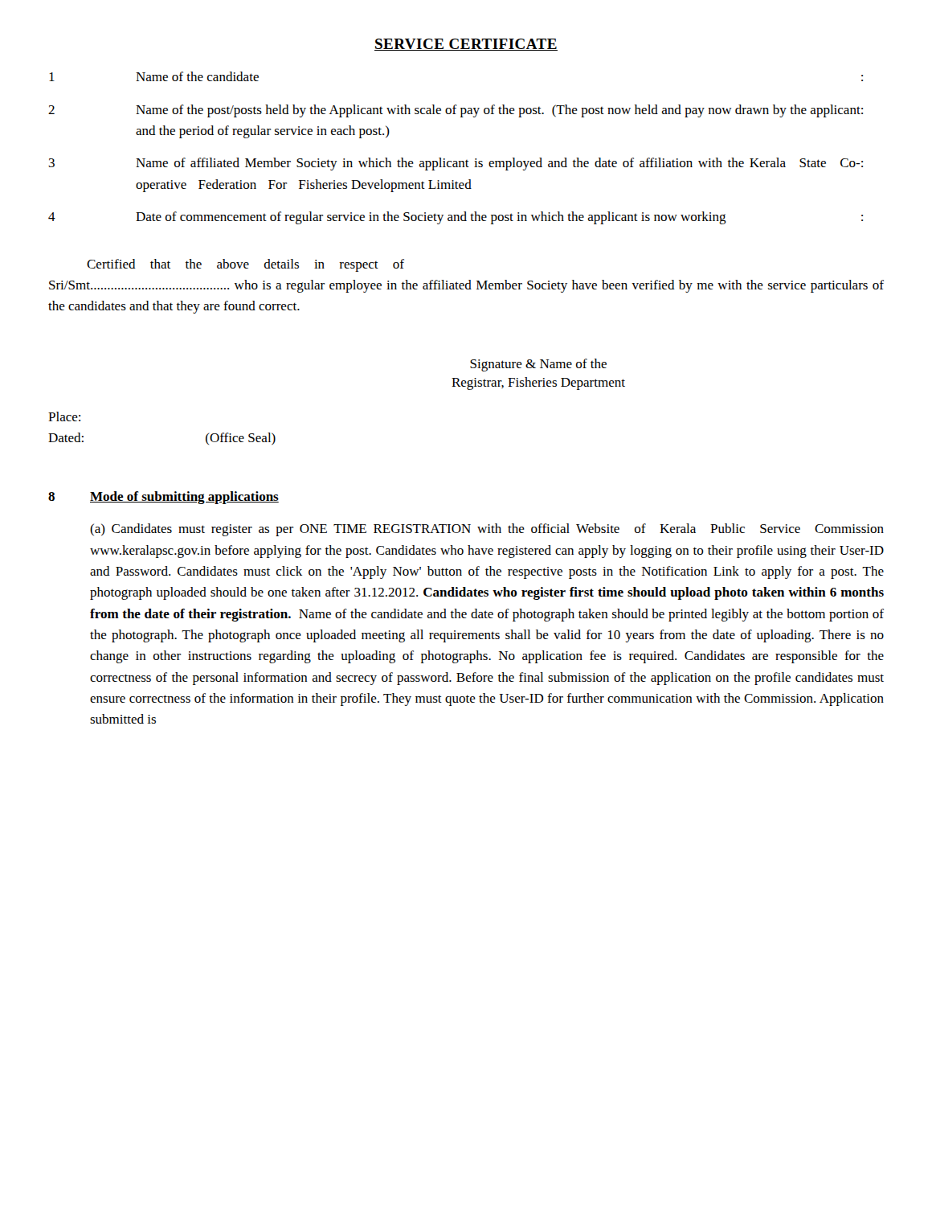SERVICE CERTIFICATE
| 1 | Name of the candidate | : |
| 2 | Name of the post/posts held by the Applicant with scale of pay of the post. (The post now held and pay now drawn by the applicant and the period of regular service in each post.) | : |
| 3 | Name of affiliated Member Society in which the applicant is employed and the date of affiliation with the Kerala State Co-operative Federation For Fisheries Development Limited | : |
| 4 | Date of commencement of regular service in the Society and the post in which the applicant is now working | : |
Certified that the above details in respect of
Sri/Smt......................................... who is a regular employee in the affiliated Member Society have been verified by me with the service particulars of the candidates and that they are found correct.
Signature & Name of the
Registrar, Fisheries Department
Place:
Dated:(Office Seal)
8
Mode of submitting applications
(a) Candidates must register as per ONE TIME REGISTRATION with the official Website of Kerala Public Service Commission www.keralapsc.gov.in before applying for the post. Candidates who have registered can apply by logging on to their profile using their User-ID and Password. Candidates must click on the 'Apply Now' button of the respective posts in the Notification Link to apply for a post. The photograph uploaded should be one taken after 31.12.2012. Candidates who register first time should upload photo taken within 6 months from the date of their registration. Name of the candidate and the date of photograph taken should be printed legibly at the bottom portion of the photograph. The photograph once uploaded meeting all requirements shall be valid for 10 years from the date of uploading. There is no change in other instructions regarding the uploading of photographs. No application fee is required. Candidates are responsible for the correctness of the personal information and secrecy of password. Before the final submission of the application on the profile candidates must ensure correctness of the information in their profile. They must quote the User-ID for further communication with the Commission. Application submitted is